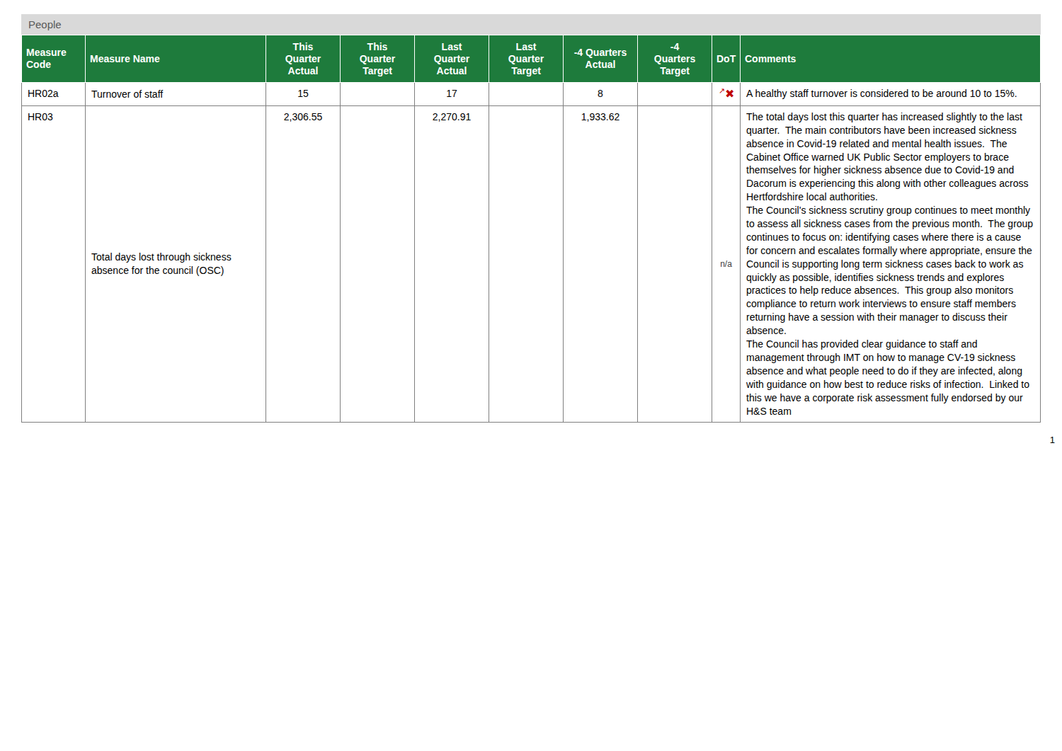People
| Measure Code | Measure Name | This Quarter Actual | This Quarter Target | Last Quarter Actual | Last Quarter Target | -4 Quarters Actual | -4 Quarters Target | DoT | Comments |
| --- | --- | --- | --- | --- | --- | --- | --- | --- | --- |
| HR02a | Turnover of staff | 15 | | 17 | | 8 | | ↗ ✖ | A healthy staff turnover is considered to be around 10 to 15%. |
| HR03 | Total days lost through sickness absence for the council (OSC) | 2,306.55 | | 2,270.91 | | 1,933.62 | | n/a | The total days lost this quarter has increased slightly to the last quarter. The main contributors have been increased sickness absence in Covid-19 related and mental health issues. The Cabinet Office warned UK Public Sector employers to brace themselves for higher sickness absence due to Covid-19 and Dacorum is experiencing this along with other colleagues across Hertfordshire local authorities. The Council's sickness scrutiny group continues to meet monthly to assess all sickness cases from the previous month. The group continues to focus on: identifying cases where there is a cause for concern and escalates formally where appropriate, ensure the Council is supporting long term sickness cases back to work as quickly as possible, identifies sickness trends and explores practices to help reduce absences. This group also monitors compliance to return work interviews to ensure staff members returning have a session with their manager to discuss their absence. The Council has provided clear guidance to staff and management through IMT on how to manage CV-19 sickness absence and what people need to do if they are infected, along with guidance on how best to reduce risks of infection. Linked to this we have a corporate risk assessment fully endorsed by our H&S team |
1